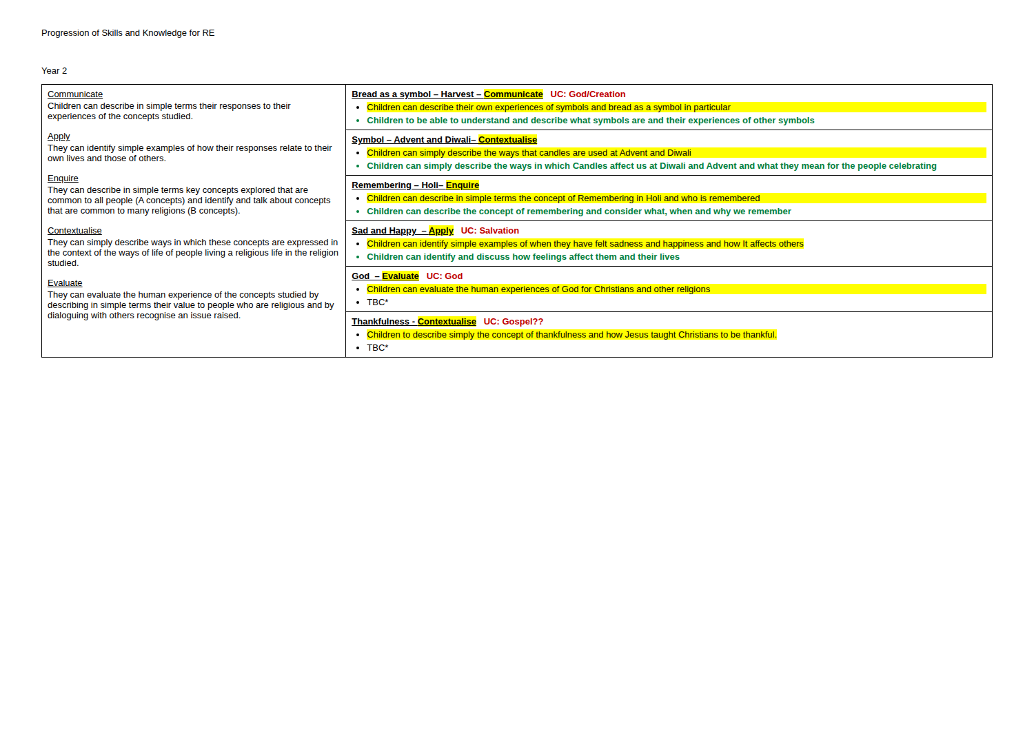Progression of Skills and Knowledge for RE
Year 2
| Communicate Children can describe in simple terms their responses to their experiences of the concepts studied. Apply They can identify simple examples of how their responses relate to their own lives and those of others. Enquire They can describe in simple terms key concepts explored that are common to all people (A concepts) and identify and talk about concepts that are common to many religions (B concepts). Contextualise They can simply describe ways in which these concepts are expressed in the context of the ways of life of people living a religious life in the religion studied. Evaluate They can evaluate the human experience of the concepts studied by describing in simple terms their value to people who are religious and by dialoguing with others recognise an issue raised. | Bread as a symbol – Harvest – Communicate UC: God/Creation Children can describe their own experiences of symbols and bread as a symbol in particular Children to be able to understand and describe what symbols are and their experiences of other symbols |
| Symbol – Advent and Diwali– Contextualise Children can simply describe the ways that candles are used at Advent and Diwali Children can simply describe the ways in which Candles affect us at Diwali and Advent and what they mean for the people celebrating |
| Remembering – Holi– Enquire Children can describe in simple terms the concept of Remembering in Holi and who is remembered Children can describe the concept of remembering and consider what, when and why we remember |
| Sad and Happy – Apply UC: Salvation Children can identify simple examples of when they have felt sadness and happiness and how It affects others Children can identify and discuss how feelings affect them and their lives |
| God – Evaluate UC: God Children can evaluate the human experiences of God for Christians and other religions TBC* |
| Thankfulness - Contextualise UC: Gospel?? Children to describe simply the concept of thankfulness and how Jesus taught Christians to be thankful. TBC* |